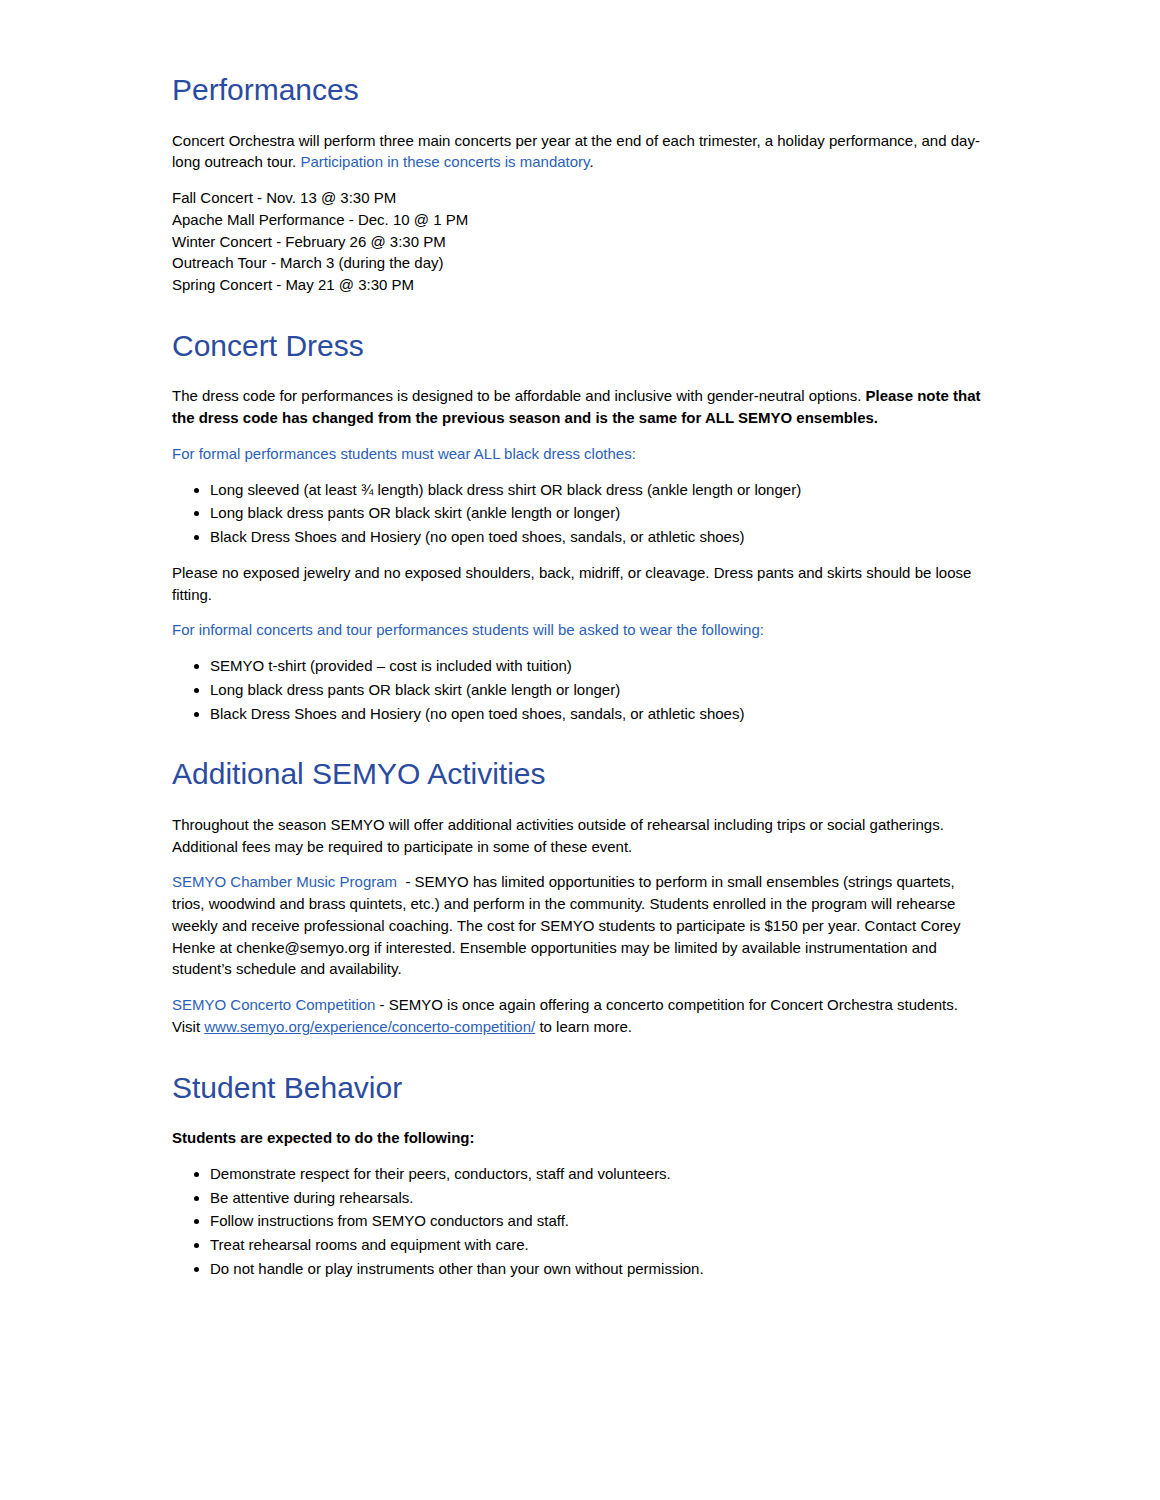Performances
Concert Orchestra will perform three main concerts per year at the end of each trimester, a holiday performance, and day-long outreach tour. Participation in these concerts is mandatory.
Fall Concert - Nov. 13 @ 3:30 PM
Apache Mall Performance - Dec. 10 @ 1 PM
Winter Concert - February 26 @ 3:30 PM
Outreach Tour - March 3 (during the day)
Spring Concert - May 21 @ 3:30 PM
Concert Dress
The dress code for performances is designed to be affordable and inclusive with gender-neutral options. Please note that the dress code has changed from the previous season and is the same for ALL SEMYO ensembles.
For formal performances students must wear ALL black dress clothes:
Long sleeved (at least ¾ length) black dress shirt OR black dress (ankle length or longer)
Long black dress pants OR black skirt (ankle length or longer)
Black Dress Shoes and Hosiery (no open toed shoes, sandals, or athletic shoes)
Please no exposed jewelry and no exposed shoulders, back, midriff, or cleavage. Dress pants and skirts should be loose fitting.
For informal concerts and tour performances students will be asked to wear the following:
SEMYO t-shirt (provided – cost is included with tuition)
Long black dress pants OR black skirt (ankle length or longer)
Black Dress Shoes and Hosiery (no open toed shoes, sandals, or athletic shoes)
Additional SEMYO Activities
Throughout the season SEMYO will offer additional activities outside of rehearsal including trips or social gatherings. Additional fees may be required to participate in some of these event.
SEMYO Chamber Music Program - SEMYO has limited opportunities to perform in small ensembles (strings quartets, trios, woodwind and brass quintets, etc.) and perform in the community. Students enrolled in the program will rehearse weekly and receive professional coaching. The cost for SEMYO students to participate is $150 per year. Contact Corey Henke at chenke@semyo.org if interested. Ensemble opportunities may be limited by available instrumentation and student’s schedule and availability.
SEMYO Concerto Competition - SEMYO is once again offering a concerto competition for Concert Orchestra students. Visit www.semyo.org/experience/concerto-competition/ to learn more.
Student Behavior
Students are expected to do the following:
Demonstrate respect for their peers, conductors, staff and volunteers.
Be attentive during rehearsals.
Follow instructions from SEMYO conductors and staff.
Treat rehearsal rooms and equipment with care.
Do not handle or play instruments other than your own without permission.